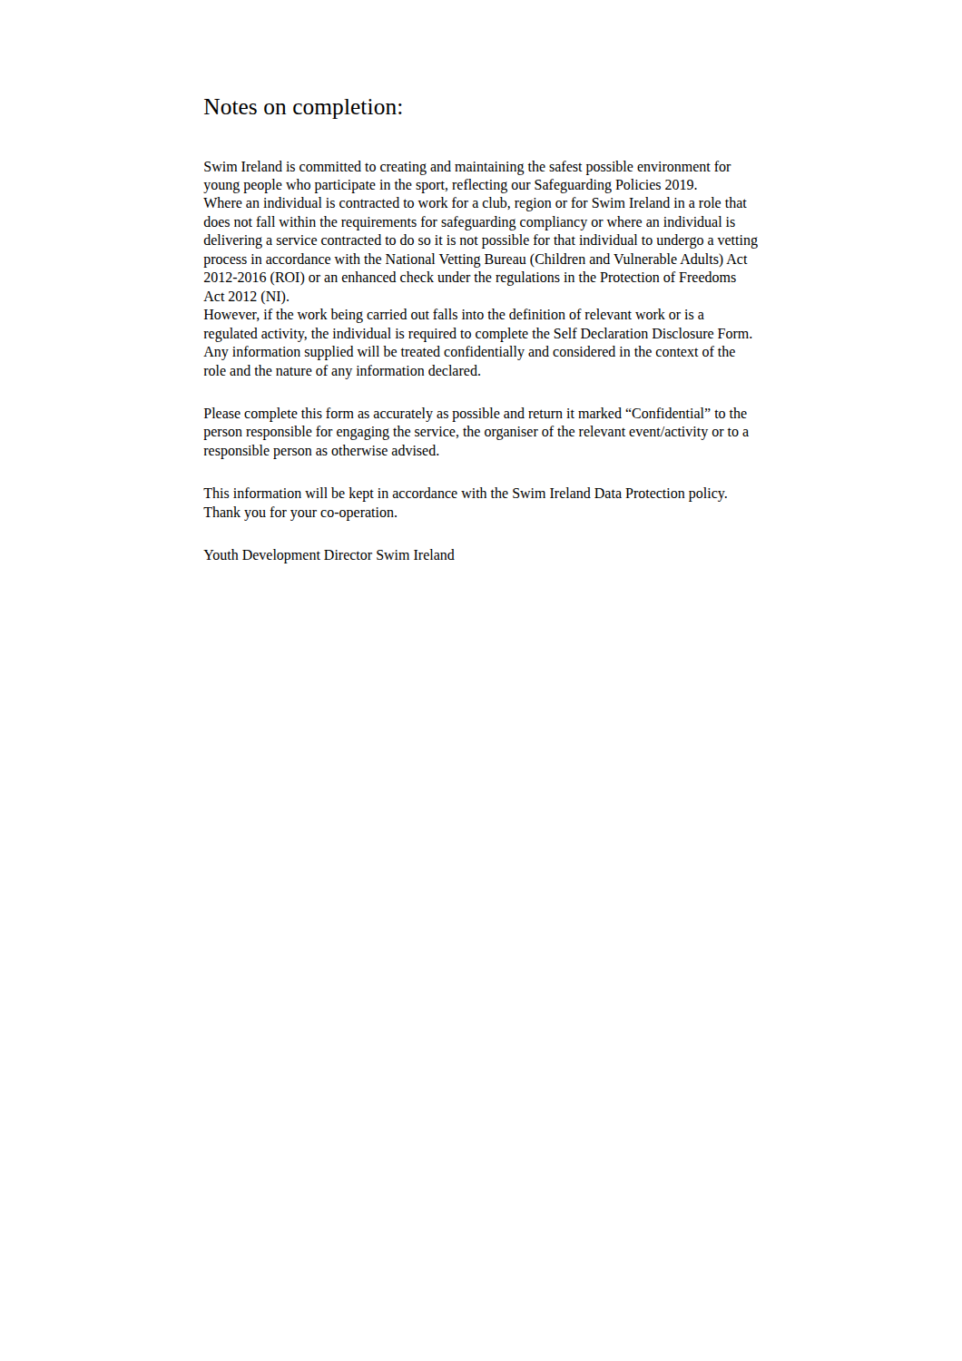Notes on completion:
Swim Ireland is committed to creating and maintaining the safest possible environment for young people who participate in the sport, reflecting our Safeguarding Policies 2019.
Where an individual is contracted to work for a club, region or for Swim Ireland in a role that does not fall within the requirements for safeguarding compliancy or where an individual is delivering a service contracted to do so it is not possible for that individual to undergo a vetting process in accordance with the National Vetting Bureau (Children and Vulnerable Adults) Act 2012-2016 (ROI) or an enhanced check under the regulations in the Protection of Freedoms Act 2012 (NI).
However, if the work being carried out falls into the definition of relevant work or is a regulated activity, the individual is required to complete the Self Declaration Disclosure Form. Any information supplied will be treated confidentially and considered in the context of the role and the nature of any information declared.
Please complete this form as accurately as possible and return it marked “Confidential” to the person responsible for engaging the service, the organiser of the relevant event/activity or to a responsible person as otherwise advised.
This information will be kept in accordance with the Swim Ireland Data Protection policy. Thank you for your co-operation.
Youth Development Director Swim Ireland